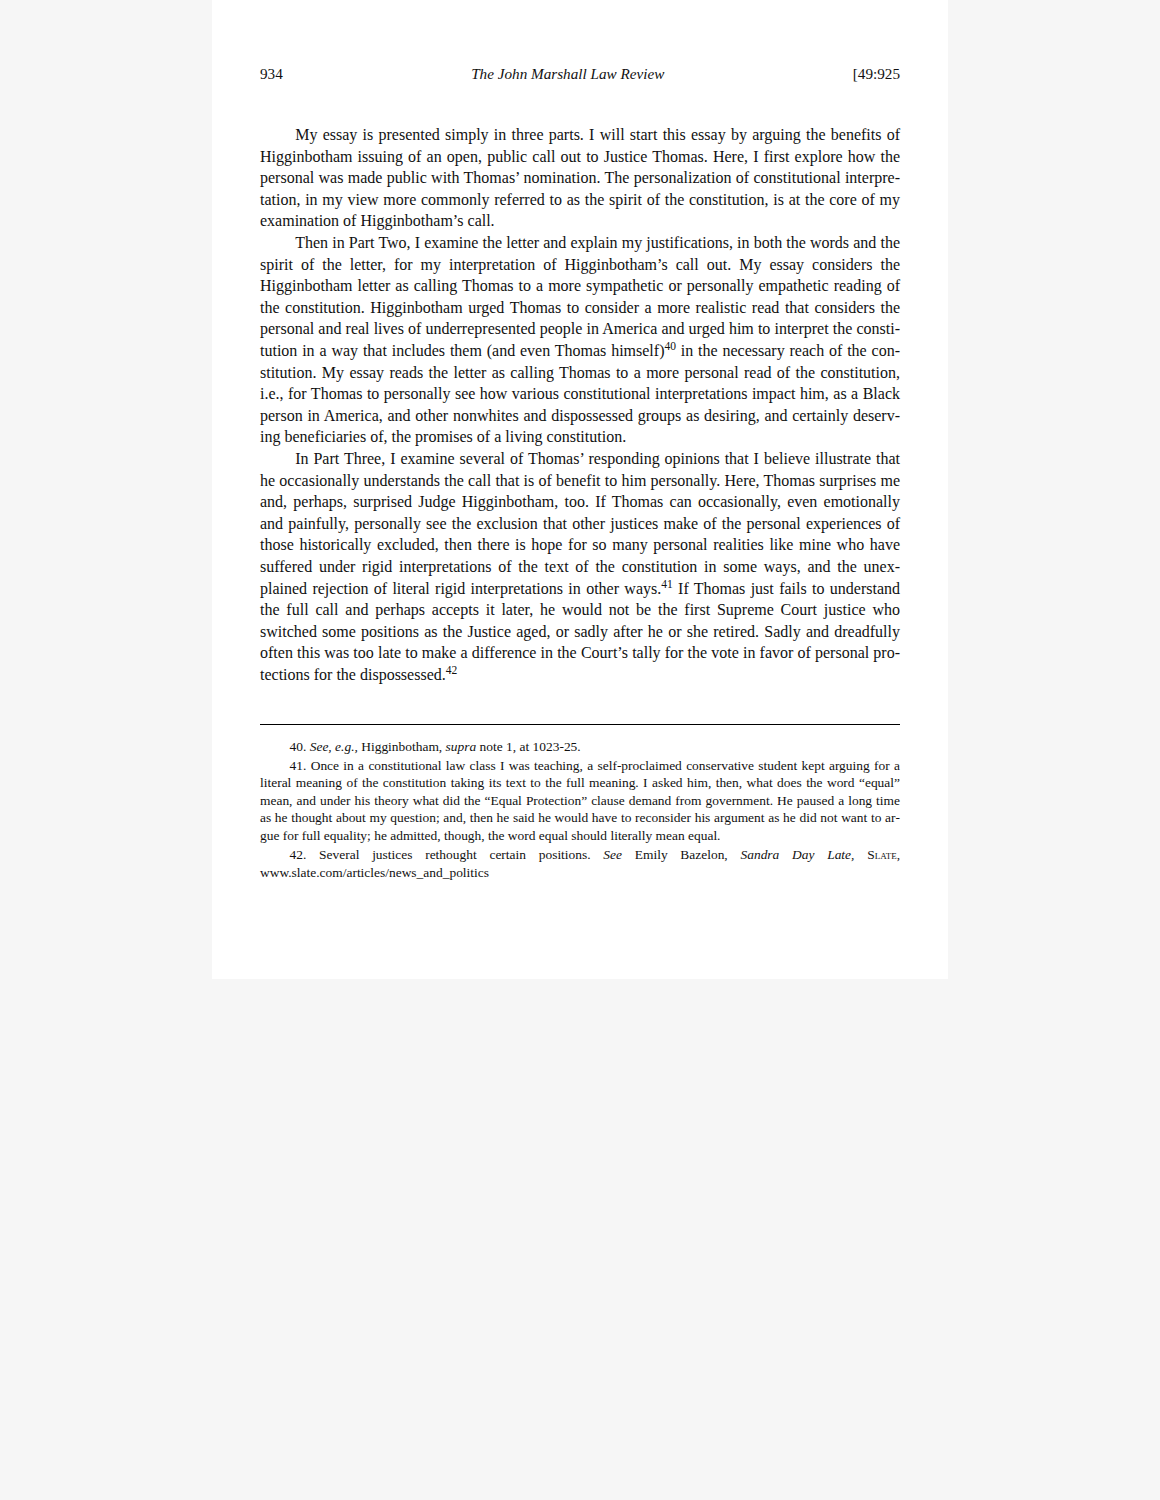934 The John Marshall Law Review [49:925
My essay is presented simply in three parts. I will start this essay by arguing the benefits of Higginbotham issuing of an open, public call out to Justice Thomas. Here, I first explore how the personal was made public with Thomas’ nomination. The personalization of constitutional interpretation, in my view more commonly referred to as the spirit of the constitution, is at the core of my examination of Higginbotham’s call.
Then in Part Two, I examine the letter and explain my justifications, in both the words and the spirit of the letter, for my interpretation of Higginbotham’s call out. My essay considers the Higginbotham letter as calling Thomas to a more sympathetic or personally empathetic reading of the constitution. Higginbotham urged Thomas to consider a more realistic read that considers the personal and real lives of underrepresented people in America and urged him to interpret the constitution in a way that includes them (and even Thomas himself)40 in the necessary reach of the constitution. My essay reads the letter as calling Thomas to a more personal read of the constitution, i.e., for Thomas to personally see how various constitutional interpretations impact him, as a Black person in America, and other nonwhites and dispossessed groups as desiring, and certainly deserving beneficiaries of, the promises of a living constitution.
In Part Three, I examine several of Thomas’ responding opinions that I believe illustrate that he occasionally understands the call that is of benefit to him personally. Here, Thomas surprises me and, perhaps, surprised Judge Higginbotham, too. If Thomas can occasionally, even emotionally and painfully, personally see the exclusion that other justices make of the personal experiences of those historically excluded, then there is hope for so many personal realities like mine who have suffered under rigid interpretations of the text of the constitution in some ways, and the unexplained rejection of literal rigid interpretations in other ways.41 If Thomas just fails to understand the full call and perhaps accepts it later, he would not be the first Supreme Court justice who switched some positions as the Justice aged, or sadly after he or she retired. Sadly and dreadfully often this was too late to make a difference in the Court’s tally for the vote in favor of personal protections for the dispossessed.42
40. See, e.g., Higginbotham, supra note 1, at 1023-25.
41. Once in a constitutional law class I was teaching, a self-proclaimed conservative student kept arguing for a literal meaning of the constitution taking its text to the full meaning. I asked him, then, what does the word “equal” mean, and under his theory what did the “Equal Protection” clause demand from government. He paused a long time as he thought about my question; and, then he said he would have to reconsider his argument as he did not want to argue for full equality; he admitted, though, the word equal should literally mean equal.
42. Several justices rethought certain positions. See Emily Bazelon, Sandra Day Late, Slate, www.slate.com/articles/news_and_politics